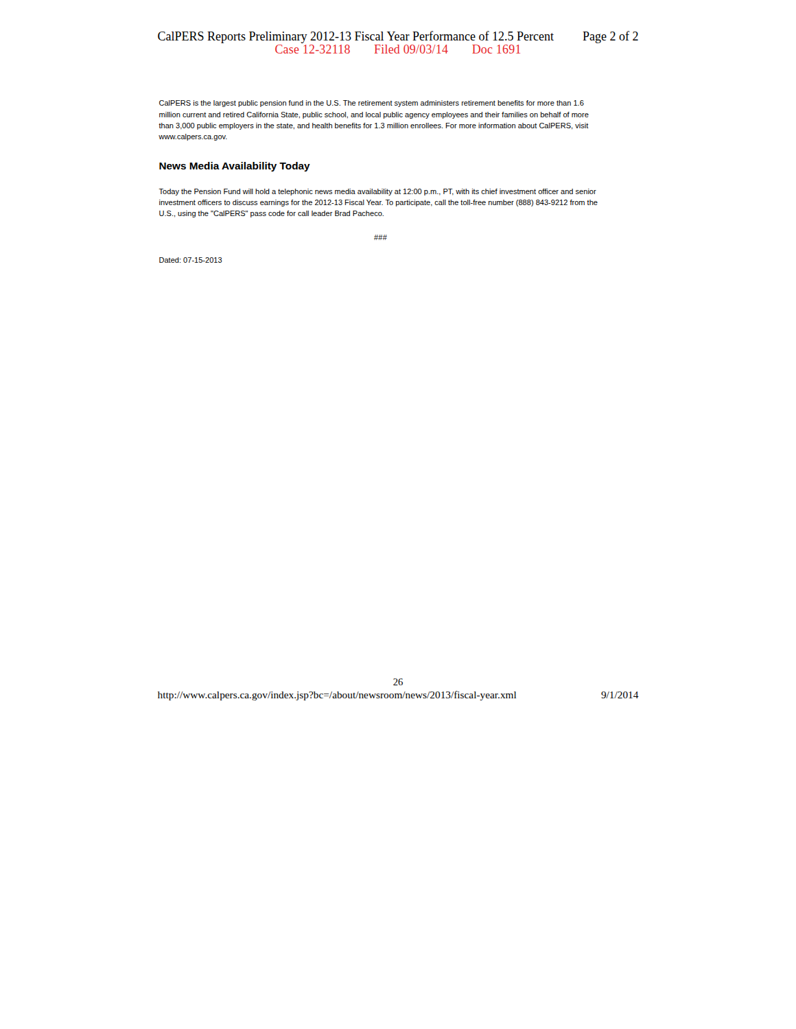CalPERS Reports Preliminary 2012-13 Fiscal Year Performance of 12.5 Percent
Page 2 of 2
Case 12-32118 Filed 09/03/14 Doc 1691
CalPERS is the largest public pension fund in the U.S. The retirement system administers retirement benefits for more than 1.6 million current and retired California State, public school, and local public agency employees and their families on behalf of more than 3,000 public employers in the state, and health benefits for 1.3 million enrollees. For more information about CalPERS, visit www.calpers.ca.gov.
News Media Availability Today
Today the Pension Fund will hold a telephonic news media availability at 12:00 p.m., PT, with its chief investment officer and senior investment officers to discuss earnings for the 2012-13 Fiscal Year. To participate, call the toll-free number (888) 843-9212 from the U.S., using the "CalPERS" pass code for call leader Brad Pacheco.
###
Dated: 07-15-2013
26
http://www.calpers.ca.gov/index.jsp?bc=/about/newsroom/news/2013/fiscal-year.xml
9/1/2014